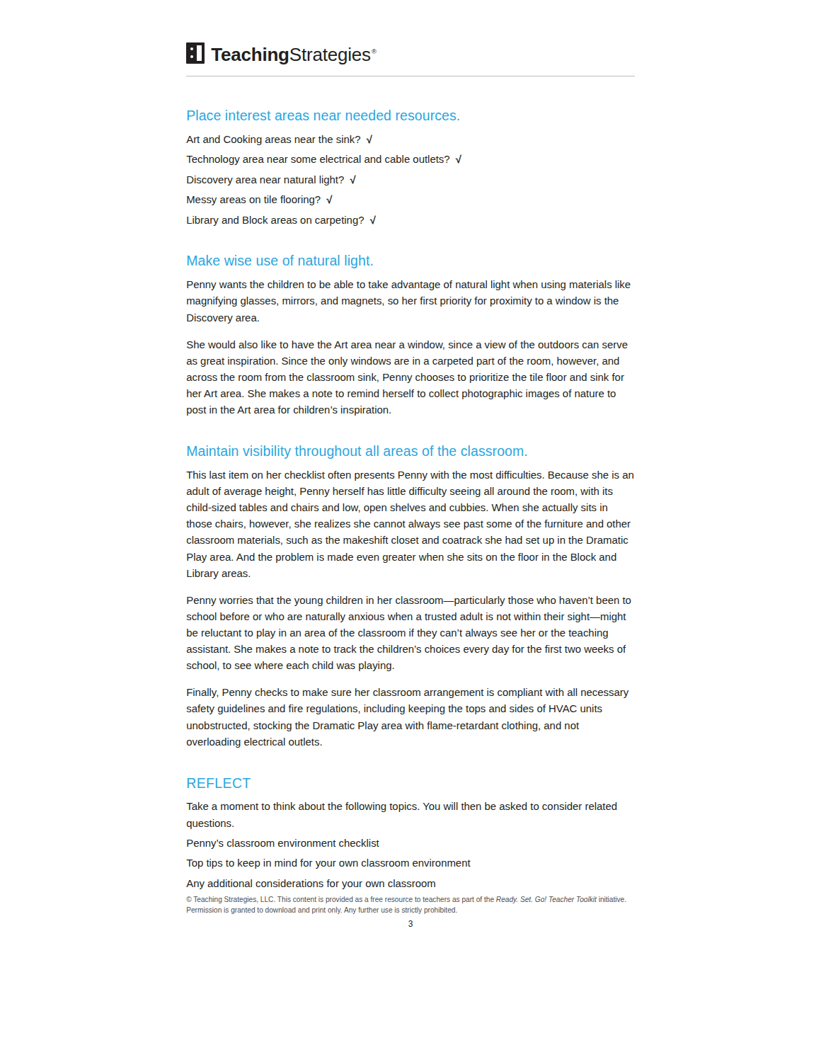Teaching Strategies®
Place interest areas near needed resources.
Art and Cooking areas near the sink? √
Technology area near some electrical and cable outlets? √
Discovery area near natural light? √
Messy areas on tile flooring? √
Library and Block areas on carpeting? √
Make wise use of natural light.
Penny wants the children to be able to take advantage of natural light when using materials like magnifying glasses, mirrors, and magnets, so her first priority for proximity to a window is the Discovery area.
She would also like to have the Art area near a window, since a view of the outdoors can serve as great inspiration. Since the only windows are in a carpeted part of the room, however, and across the room from the classroom sink, Penny chooses to prioritize the tile floor and sink for her Art area. She makes a note to remind herself to collect photographic images of nature to post in the Art area for children’s inspiration.
Maintain visibility throughout all areas of the classroom.
This last item on her checklist often presents Penny with the most difficulties. Because she is an adult of average height, Penny herself has little difficulty seeing all around the room, with its child-sized tables and chairs and low, open shelves and cubbies. When she actually sits in those chairs, however, she realizes she cannot always see past some of the furniture and other classroom materials, such as the makeshift closet and coatrack she had set up in the Dramatic Play area. And the problem is made even greater when she sits on the floor in the Block and Library areas.
Penny worries that the young children in her classroom—particularly those who haven’t been to school before or who are naturally anxious when a trusted adult is not within their sight—might be reluctant to play in an area of the classroom if they can’t always see her or the teaching assistant. She makes a note to track the children’s choices every day for the first two weeks of school, to see where each child was playing.
Finally, Penny checks to make sure her classroom arrangement is compliant with all necessary safety guidelines and fire regulations, including keeping the tops and sides of HVAC units unobstructed, stocking the Dramatic Play area with flame-retardant clothing, and not overloading electrical outlets.
REFLECT
Take a moment to think about the following topics. You will then be asked to consider related questions.
Penny’s classroom environment checklist
Top tips to keep in mind for your own classroom environment
Any additional considerations for your own classroom
© Teaching Strategies, LLC. This content is provided as a free resource to teachers as part of the Ready. Set. Go! Teacher Toolkit initiative.
Permission is granted to download and print only. Any further use is strictly prohibited.
3